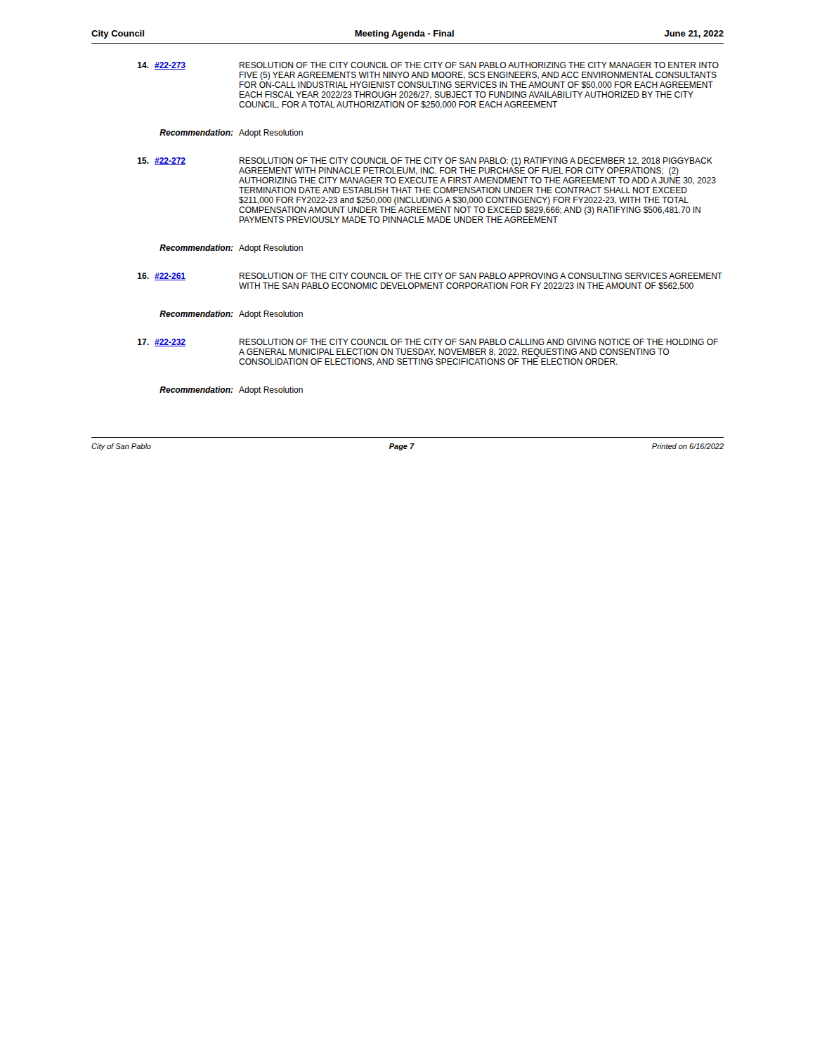City Council
Meeting Agenda - Final
June 21, 2022
14.
#22-273
RESOLUTION OF THE CITY COUNCIL OF THE CITY OF SAN PABLO AUTHORIZING THE CITY MANAGER TO ENTER INTO FIVE (5) YEAR AGREEMENTS WITH NINYO AND MOORE, SCS ENGINEERS, AND ACC ENVIRONMENTAL CONSULTANTS FOR ON-CALL INDUSTRIAL HYGIENIST CONSULTING SERVICES IN THE AMOUNT OF $50,000 FOR EACH AGREEMENT EACH FISCAL YEAR 2022/23 THROUGH 2026/27, SUBJECT TO FUNDING AVAILABILITY AUTHORIZED BY THE CITY COUNCIL, FOR A TOTAL AUTHORIZATION OF $250,000 FOR EACH AGREEMENT
Recommendation:
Adopt Resolution
15.
#22-272
RESOLUTION OF THE CITY COUNCIL OF THE CITY OF SAN PABLO: (1) RATIFYING A DECEMBER 12, 2018 PIGGYBACK AGREEMENT WITH PINNACLE PETROLEUM, INC. FOR THE PURCHASE OF FUEL FOR CITY OPERATIONS; (2) AUTHORIZING THE CITY MANAGER TO EXECUTE A FIRST AMENDMENT TO THE AGREEMENT TO ADD A JUNE 30, 2023 TERMINATION DATE AND ESTABLISH THAT THE COMPENSATION UNDER THE CONTRACT SHALL NOT EXCEED $211,000 FOR FY2022-23 and $250,000 (INCLUDING A $30,000 CONTINGENCY) FOR FY2022-23, WITH THE TOTAL COMPENSATION AMOUNT UNDER THE AGREEMENT NOT TO EXCEED $829,666; AND (3) RATIFYING $506,481.70 IN PAYMENTS PREVIOUSLY MADE TO PINNACLE MADE UNDER THE AGREEMENT
Recommendation:
Adopt Resolution
16.
#22-261
RESOLUTION OF THE CITY COUNCIL OF THE CITY OF SAN PABLO APPROVING A CONSULTING SERVICES AGREEMENT WITH THE SAN PABLO ECONOMIC DEVELOPMENT CORPORATION FOR FY 2022/23 IN THE AMOUNT OF $562,500
Recommendation:
Adopt Resolution
17.
#22-232
RESOLUTION OF THE CITY COUNCIL OF THE CITY OF SAN PABLO CALLING AND GIVING NOTICE OF THE HOLDING OF A GENERAL MUNICIPAL ELECTION ON TUESDAY, NOVEMBER 8, 2022, REQUESTING AND CONSENTING TO CONSOLIDATION OF ELECTIONS, AND SETTING SPECIFICATIONS OF THE ELECTION ORDER.
Recommendation:
Adopt Resolution
City of San Pablo
Page 7
Printed on 6/16/2022